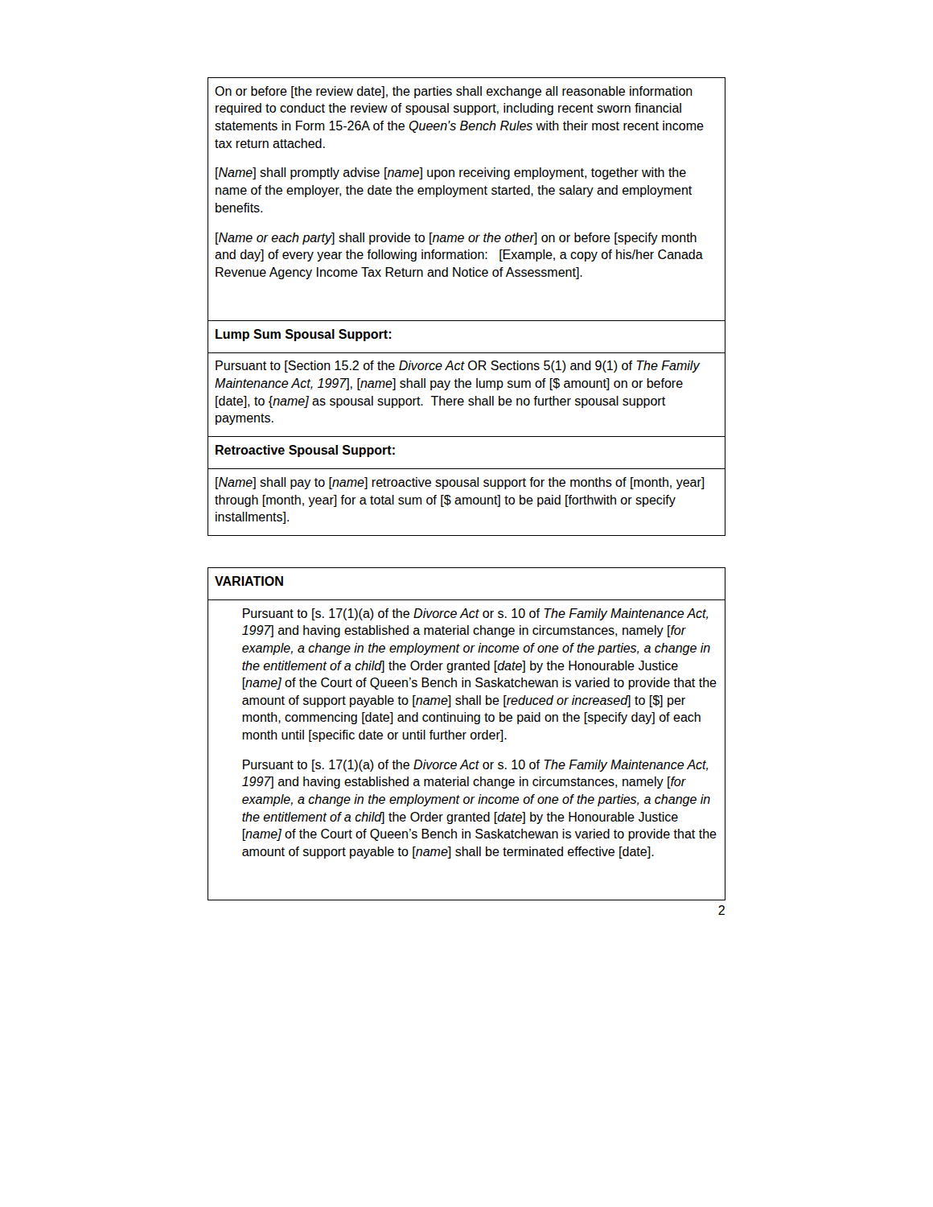| On or before [the review date], the parties shall exchange all reasonable information required to conduct the review of spousal support, including recent sworn financial statements in Form 15-26A of the Queen's Bench Rules with their most recent income tax return attached. [ Name ] shall promptly advise [ name ] upon receiving employment, together with the name of the employer, the date the employment started, the salary and employment benefits. [ Name or each party ] shall provide to [ name or the other ] on or before [specify month and day] of every year the following information: [Example, a copy of his/her Canada Revenue Agency Income Tax Return and Notice of Assessment]. |
| Lump Sum Spousal Support: |
| Pursuant to [Section 15.2 of the Divorce Act OR Sections 5(1) and 9(1) of The Family Maintenance Act, 1997 ], [ name ] shall pay the lump sum of [$ amount] on or before [date], to { name] as spousal support. There shall be no further spousal support payments. |
| Retroactive Spousal Support: |
| [ Name ] shall pay to [ name ] retroactive spousal support for the months of [month, year] through [month, year] for a total sum of [$ amount] to be paid [forthwith or specify installments]. |
| VARIATION |
| Pursuant to [s. 17(1)(a) of the Divorce Act or s. 10 of The Family Maintenance Act, 1997 ] and having established a material change in circumstances, namely [ for example, a change in the employment or income of one of the parties, a change in the entitlement of a child ] the Order granted [ date ] by the Honourable Justice [ name] of the Court of Queen’s Bench in Saskatchewan is varied to provide that the amount of support payable to [ name ] shall be [ reduced or increased ] to [$] per month, commencing [date] and continuing to be paid on the [specify day] of each month until [specific date or until further order]. Pursuant to [s. 17(1)(a) of the Divorce Act or s. 10 of The Family Maintenance Act, 1997 ] and having established a material change in circumstances, namely [ for example, a change in the employment or income of one of the parties, a change in the entitlement of a child ] the Order granted [ date ] by the Honourable Justice [ name] of the Court of Queen’s Bench in Saskatchewan is varied to provide that the amount of support payable to [ name ] shall be terminated effective [date]. |
2